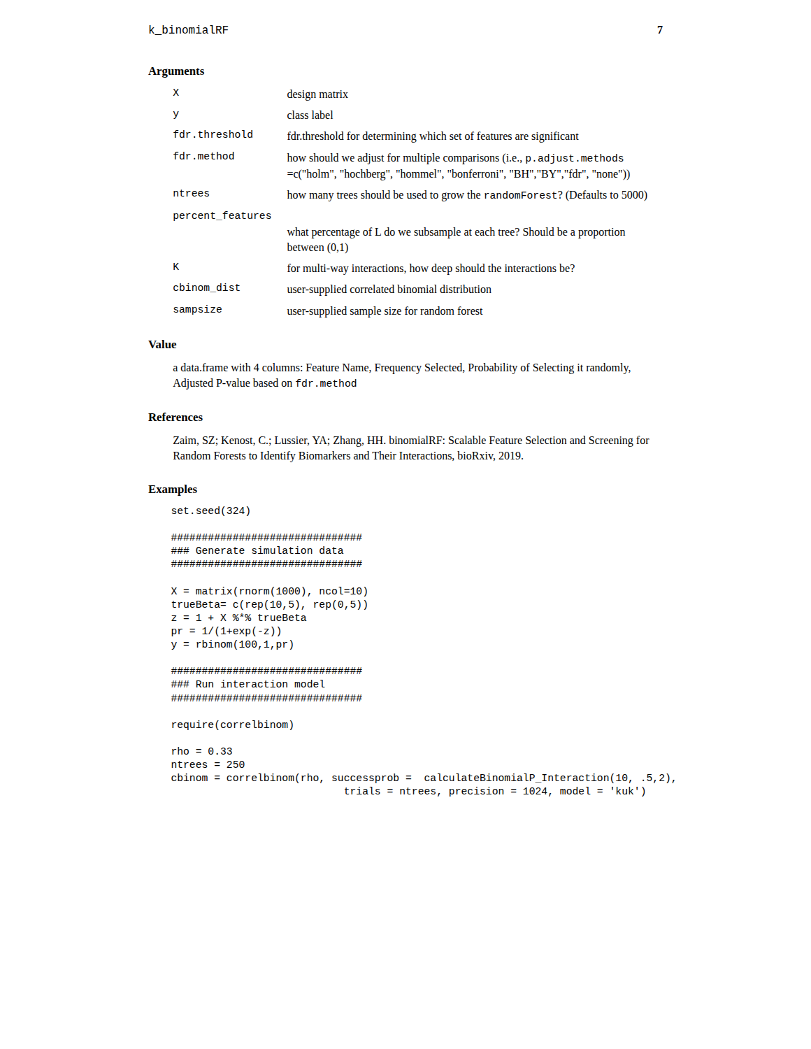k_binomialRF 7
Arguments
X
design matrix
y
class label
fdr.threshold
fdr.threshold for determining which set of features are significant
fdr.method
how should we adjust for multiple comparisons (i.e., p.adjust.methods =c("holm", "hochberg", "hommel", "bonferroni", "BH","BY","fdr", "none"))
ntrees
how many trees should be used to grow the randomForest? (Defaults to 5000)
percent_features
what percentage of L do we subsample at each tree? Should be a proportion between (0,1)
K
for multi-way interactions, how deep should the interactions be?
cbinom_dist
user-supplied correlated binomial distribution
sampsize
user-supplied sample size for random forest
Value
a data.frame with 4 columns: Feature Name, Frequency Selected, Probability of Selecting it randomly, Adjusted P-value based on fdr.method
References
Zaim, SZ; Kenost, C.; Lussier, YA; Zhang, HH. binomialRF: Scalable Feature Selection and Screening for Random Forests to Identify Biomarkers and Their Interactions, bioRxiv, 2019.
Examples
set.seed(324)

###############################
### Generate simulation data
###############################

X = matrix(rnorm(1000), ncol=10)
trueBeta= c(rep(10,5), rep(0,5))
z = 1 + X %*% trueBeta
pr = 1/(1+exp(-z))
y = rbinom(100,1,pr)

###############################
### Run interaction model
###############################

require(correlbinom)

rho = 0.33
ntrees = 250
cbinom = correlbinom(rho, successprob =  calculateBinomialP_Interaction(10, .5,2),
                            trials = ntrees, precision = 1024, model = 'kuk')